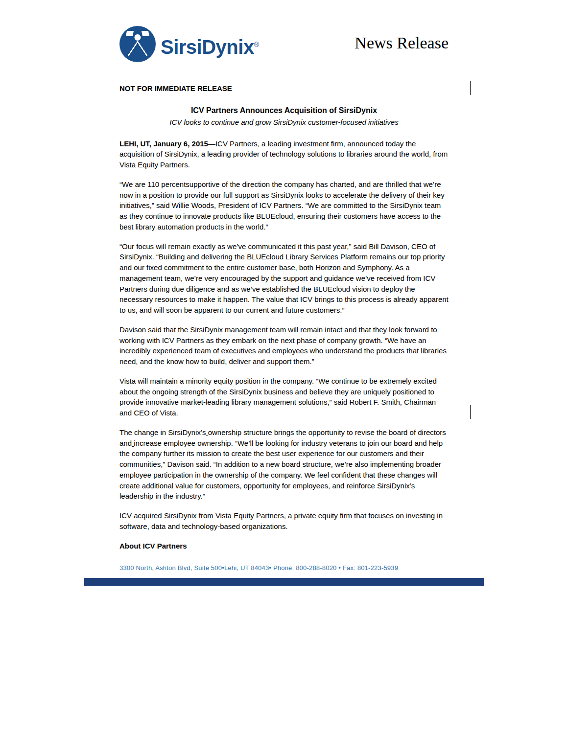Sirsi Dynix®
News Release
NOT FOR IMMEDIATE RELEASE
ICV Partners Announces Acquisition of SirsiDynix
ICV looks to continue and grow SirsiDynix customer-focused initiatives
LEHI, UT, January 6, 2015—ICV Partners, a leading investment firm, announced today the acquisition of SirsiDynix, a leading provider of technology solutions to libraries around the world, from Vista Equity Partners.
“We are 110 percentsupportive of the direction the company has charted, and are thrilled that we’re now in a position to provide our full support as SirsiDynix looks to accelerate the delivery of their key initiatives,” said Willie Woods, President of ICV Partners. “We are committed to the SirsiDynix team as they continue to innovate products like BLUEcloud, ensuring their customers have access to the best library automation products in the world.”
“Our focus will remain exactly as we’ve communicated it this past year,” said Bill Davison, CEO of SirsiDynix. “Building and delivering the BLUEcloud Library Services Platform remains our top priority and our fixed commitment to the entire customer base, both Horizon and Symphony. As a management team, we’re very encouraged by the support and guidance we’ve received from ICV Partners during due diligence and as we’ve established the BLUEcloud vision to deploy the necessary resources to make it happen. The value that ICV brings to this process is already apparent to us, and will soon be apparent to our current and future customers.”
Davison said that the SirsiDynix management team will remain intact and that they look forward to working with ICV Partners as they embark on the next phase of company growth. “We have an incredibly experienced team of executives and employees who understand the products that libraries need, and the know how to build, deliver and support them.”
Vista will maintain a minority equity position in the company. “We continue to be extremely excited about the ongoing strength of the SirsiDynix business and believe they are uniquely positioned to provide innovative market-leading library management solutions,” said Robert F. Smith, Chairman and CEO of Vista.
The change in SirsiDynix’s ownership structure brings the opportunity to revise the board of directors and increase employee ownership. “We’ll be looking for industry veterans to join our board and help the company further its mission to create the best user experience for our customers and their communities,” Davison said. “In addition to a new board structure, we’re also implementing broader employee participation in the ownership of the company. We feel confident that these changes will create additional value for customers, opportunity for employees, and reinforce SirsiDynix’s leadership in the industry.”
ICV acquired SirsiDynix from Vista Equity Partners, a private equity firm that focuses on investing in software, data and technology-based organizations.
About ICV Partners
3300 North, Ashton Blvd, Suite 500•Lehi, UT 84043• Phone: 800-288-8020 • Fax: 801-223-5939